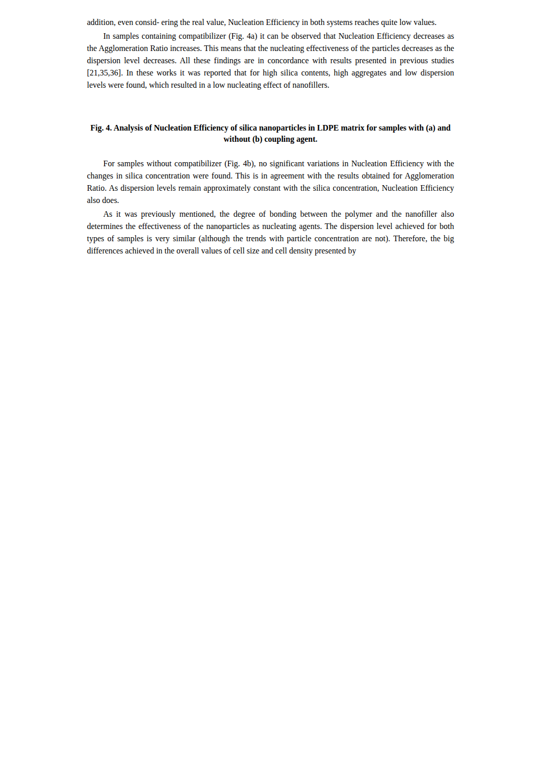addition, even consid- ering the real value, Nucleation Efficiency in both systems reaches quite low values.
In samples containing compatibilizer (Fig. 4a) it can be observed that Nucleation Efficiency decreases as the Agglomeration Ratio increases. This means that the nucleating effectiveness of the particles decreases as the dispersion level decreases. All these findings are in concordance with results presented in previous studies [21,35,36]. In these works it was reported that for high silica contents, high aggregates and low dispersion levels were found, which resulted in a low nucleating effect of nanofillers.
Fig. 4. Analysis of Nucleation Efficiency of silica nanoparticles in LDPE matrix for samples with (a) and without (b) coupling agent.
For samples without compatibilizer (Fig. 4b), no significant variations in Nucleation Efficiency with the changes in silica concentration were found. This is in agreement with the results obtained for Agglomeration Ratio. As dispersion levels remain approximately constant with the silica concentration, Nucleation Efficiency also does.
As it was previously mentioned, the degree of bonding between the polymer and the nanofiller also determines the effectiveness of the nanoparticles as nucleating agents. The dispersion level achieved for both types of samples is very similar (although the trends with particle concentration are not). Therefore, the big differences achieved in the overall values of cell size and cell density presented by